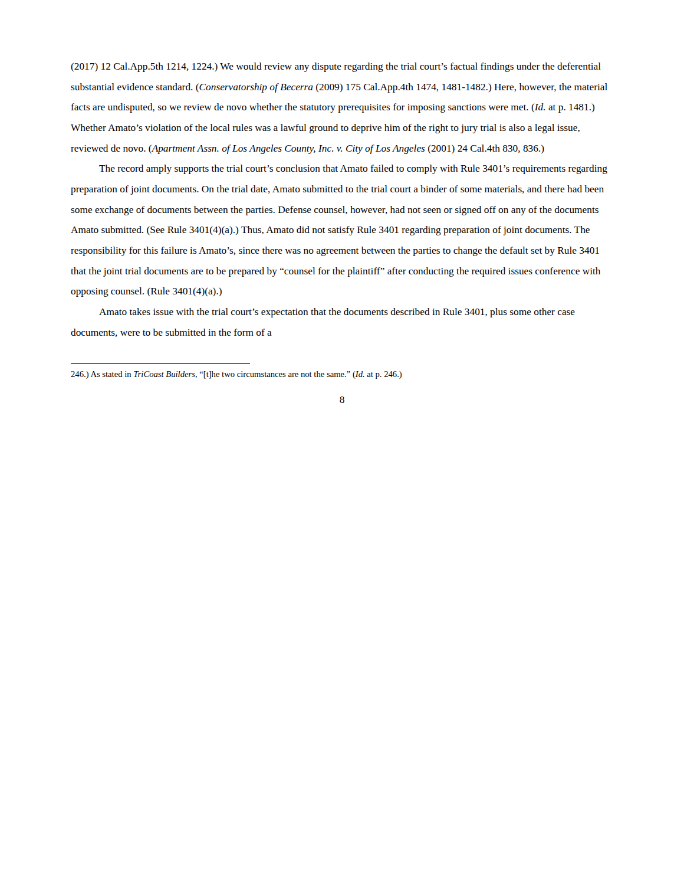(2017) 12 Cal.App.5th 1214, 1224.) We would review any dispute regarding the trial court’s factual findings under the deferential substantial evidence standard. (Conservatorship of Becerra (2009) 175 Cal.App.4th 1474, 1481-1482.) Here, however, the material facts are undisputed, so we review de novo whether the statutory prerequisites for imposing sanctions were met. (Id. at p. 1481.) Whether Amato’s violation of the local rules was a lawful ground to deprive him of the right to jury trial is also a legal issue, reviewed de novo. (Apartment Assn. of Los Angeles County, Inc. v. City of Los Angeles (2001) 24 Cal.4th 830, 836.)
The record amply supports the trial court’s conclusion that Amato failed to comply with Rule 3401’s requirements regarding preparation of joint documents. On the trial date, Amato submitted to the trial court a binder of some materials, and there had been some exchange of documents between the parties. Defense counsel, however, had not seen or signed off on any of the documents Amato submitted. (See Rule 3401(4)(a).) Thus, Amato did not satisfy Rule 3401 regarding preparation of joint documents. The responsibility for this failure is Amato’s, since there was no agreement between the parties to change the default set by Rule 3401 that the joint trial documents are to be prepared by “counsel for the plaintiff” after conducting the required issues conference with opposing counsel. (Rule 3401(4)(a).)
Amato takes issue with the trial court’s expectation that the documents described in Rule 3401, plus some other case documents, were to be submitted in the form of a
246.) As stated in TriCoast Builders, “[t]he two circumstances are not the same.” (Id. at p. 246.)
8